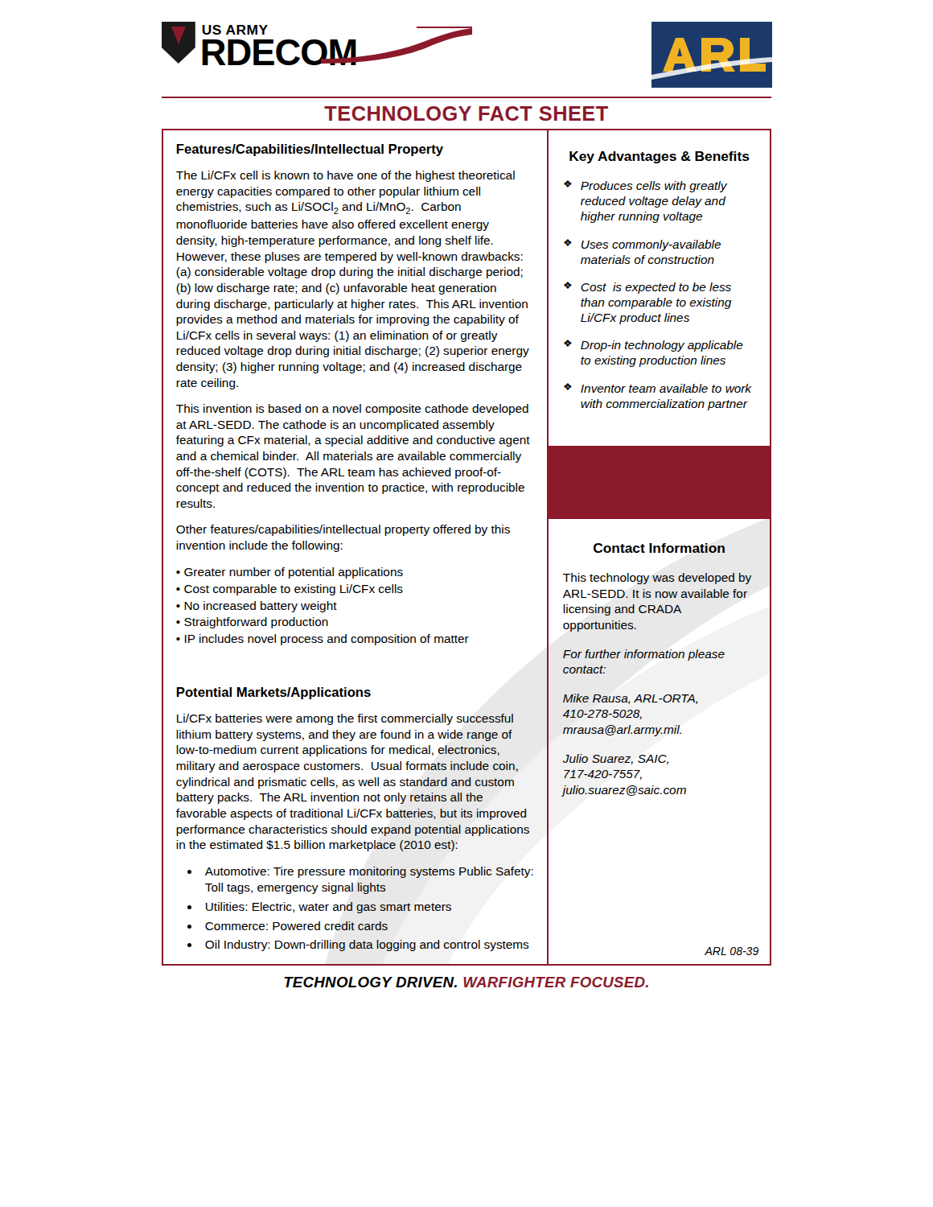US ARMY
RDECOM
TECHNOLOGY FACT SHEET
Features/Capabilities/Intellectual Property
The Li/CFx cell is known to have one of the highest theoretical energy capacities compared to other popular lithium cell chemistries, such as Li/SOCl2 and Li/MnO2. Carbon monofluoride batteries have also offered excellent energy density, high-temperature performance, and long shelf life. However, these pluses are tempered by well-known drawbacks: (a) considerable voltage drop during the initial discharge period; (b) low discharge rate; and (c) unfavorable heat generation during discharge, particularly at higher rates. This ARL invention provides a method and materials for improving the capability of Li/CFx cells in several ways: (1) an elimination of or greatly reduced voltage drop during initial discharge; (2) superior energy density; (3) higher running voltage; and (4) increased discharge rate ceiling.
This invention is based on a novel composite cathode developed at ARL-SEDD. The cathode is an uncomplicated assembly featuring a CFx material, a special additive and conductive agent and a chemical binder. All materials are available commercially off-the-shelf (COTS). The ARL team has achieved proof-of-concept and reduced the invention to practice, with reproducible results.
Other features/capabilities/intellectual property offered by this invention include the following:
• Greater number of potential applications
• Cost comparable to existing Li/CFx cells
• No increased battery weight
• Straightforward production
• IP includes novel process and composition of matter
Potential Markets/Applications
Li/CFx batteries were among the first commercially successful lithium battery systems, and they are found in a wide range of low-to-medium current applications for medical, electronics, military and aerospace customers. Usual formats include coin, cylindrical and prismatic cells, as well as standard and custom battery packs. The ARL invention not only retains all the favorable aspects of traditional Li/CFx batteries, but its improved performance characteristics should expand potential applications in the estimated $1.5 billion marketplace (2010 est):
Automotive: Tire pressure monitoring systems Public Safety: Toll tags, emergency signal lights
Utilities: Electric, water and gas smart meters
Commerce: Powered credit cards
Oil Industry: Down-drilling data logging and control systems
Key Advantages & Benefits
Produces cells with greatly reduced voltage delay and higher running voltage
Uses commonly-available materials of construction
Cost is expected to be less than comparable to existing Li/CFx product lines
Drop-in technology applicable to existing production lines
Inventor team available to work with commercialization partner
Contact Information
This technology was developed by ARL-SEDD. It is now available for licensing and CRADA opportunities.
For further information please contact:
Mike Rausa, ARL-ORTA,
410-278-5028, mrausa@arl.army.mil.
Julio Suarez, SAIC,
717-420-7557, julio.suarez@saic.com
ARL 08-39
TECHNOLOGY DRIVEN. WARFIGHTER FOCUSED.